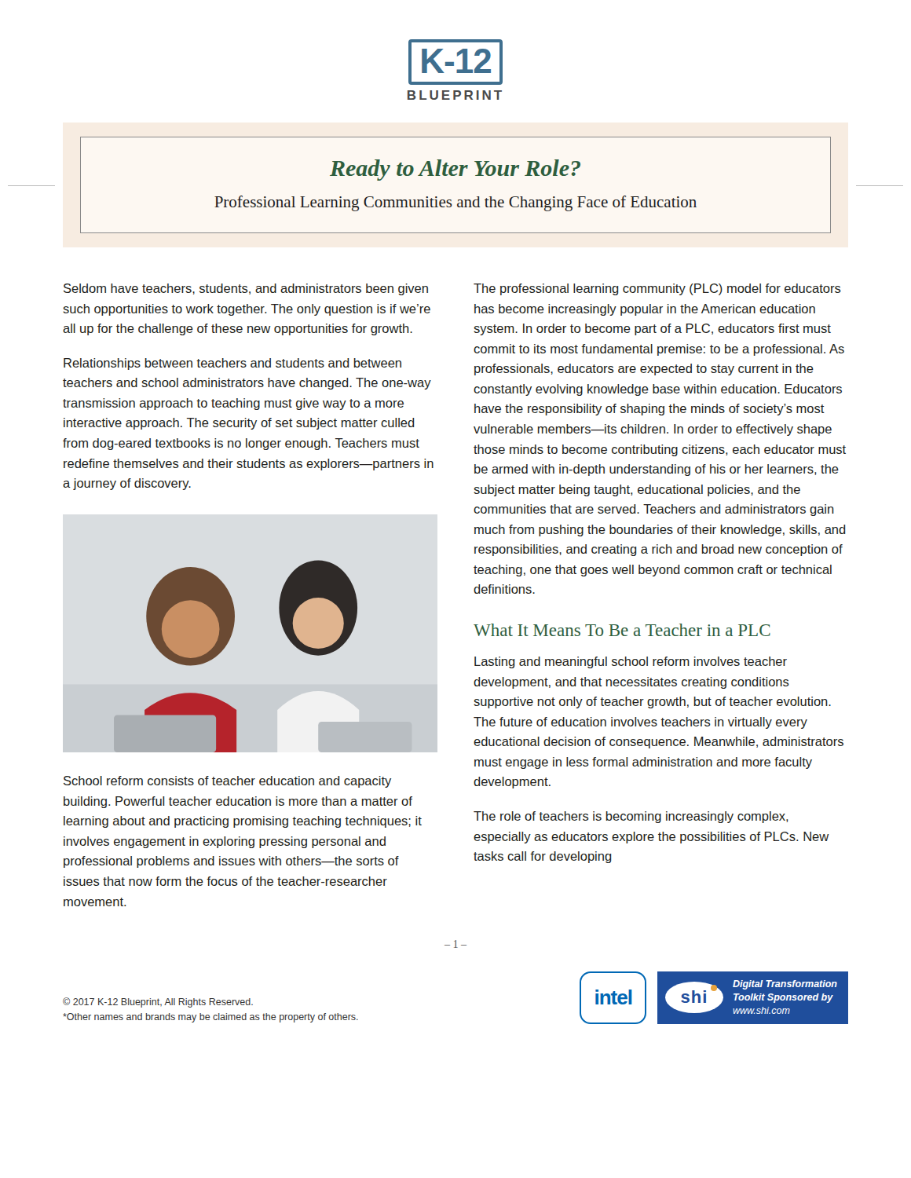K-12 BLUEPRINT
Ready to Alter Your Role?
Professional Learning Communities and the Changing Face of Education
Seldom have teachers, students, and administrators been given such opportunities to work together. The only question is if we’re all up for the challenge of these new opportunities for growth.
Relationships between teachers and students and between teachers and school administrators have changed. The one-way transmission approach to teaching must give way to a more interactive approach. The security of set subject matter culled from dog-eared textbooks is no longer enough. Teachers must redefine themselves and their students as explorers—partners in a journey of discovery.
School reform consists of teacher education and capacity building. Powerful teacher education is more than a matter of learning about and practicing promising teaching techniques; it involves engagement in exploring pressing personal and professional problems and issues with others—the sorts of issues that now form the focus of the teacher-researcher movement.
The professional learning community (PLC) model for educators has become increasingly popular in the American education system. In order to become part of a PLC, educators first must commit to its most fundamental premise: to be a professional. As professionals, educators are expected to stay current in the constantly evolving knowledge base within education. Educators have the responsibility of shaping the minds of society’s most vulnerable members—its children. In order to effectively shape those minds to become contributing citizens, each educator must be armed with in-depth understanding of his or her learners, the subject matter being taught, educational policies, and the communities that are served. Teachers and administrators gain much from pushing the boundaries of their knowledge, skills, and responsibilities, and creating a rich and broad new conception of teaching, one that goes well beyond common craft or technical definitions.
What It Means To Be a Teacher in a PLC
Lasting and meaningful school reform involves teacher development, and that necessitates creating conditions supportive not only of teacher growth, but of teacher evolution. The future of education involves teachers in virtually every educational decision of consequence. Meanwhile, administrators must engage in less formal administration and more faculty development.
The role of teachers is becoming increasingly complex, especially as educators explore the possibilities of PLCs. New tasks call for developing
– 1 –
© 2017 K-12 Blueprint, All Rights Reserved.
*Other names and brands may be claimed as the property of others.
intel
shi
Digital Transformation
Toolkit Sponsored by
www.shi.com